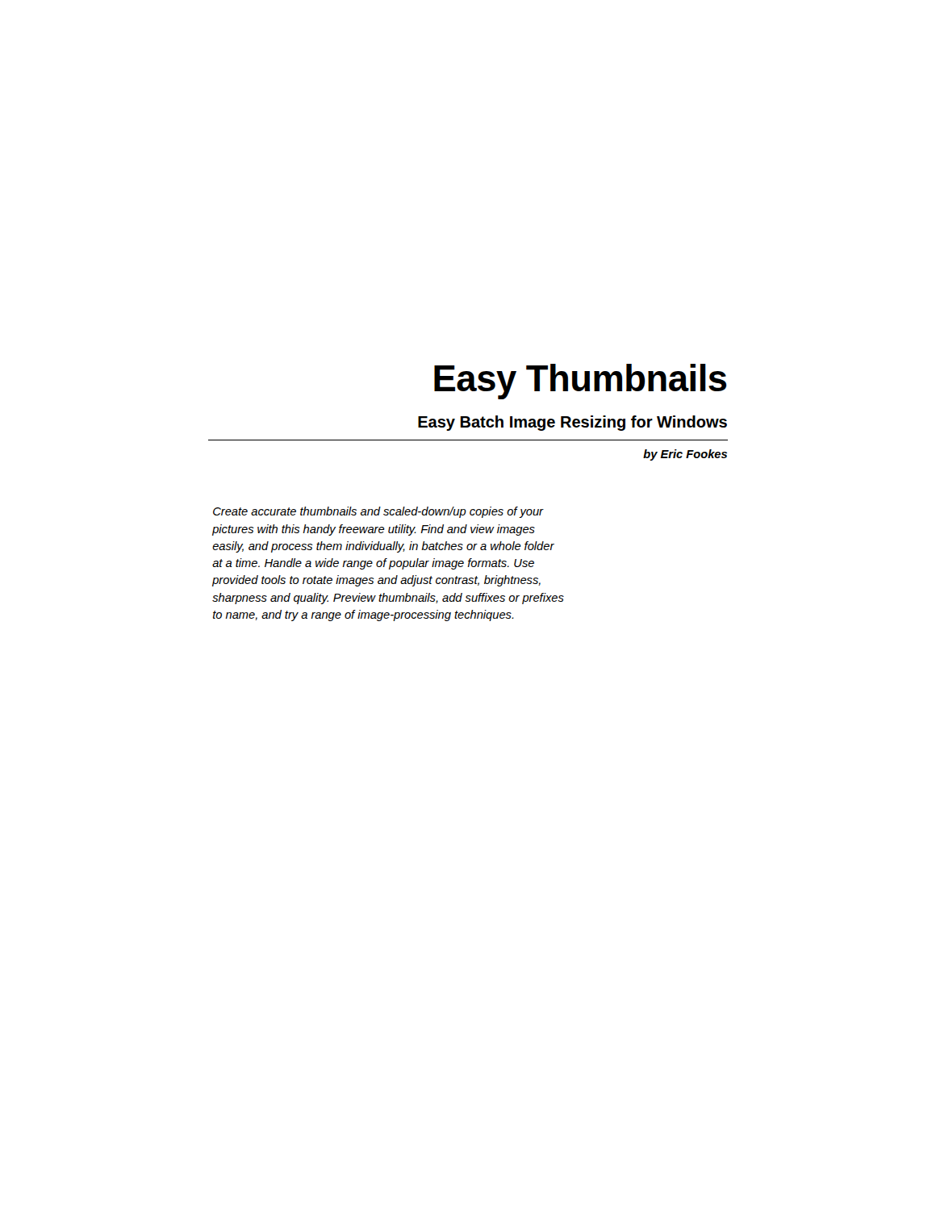Easy Thumbnails
Easy Batch Image Resizing for Windows
by Eric Fookes
Create accurate thumbnails and scaled-down/up copies of your pictures with this handy freeware utility. Find and view images easily, and process them individually, in batches or a whole folder at a time. Handle a wide range of popular image formats. Use provided tools to rotate images and adjust contrast, brightness, sharpness and quality. Preview thumbnails, add suffixes or prefixes to name, and try a range of image-processing techniques.